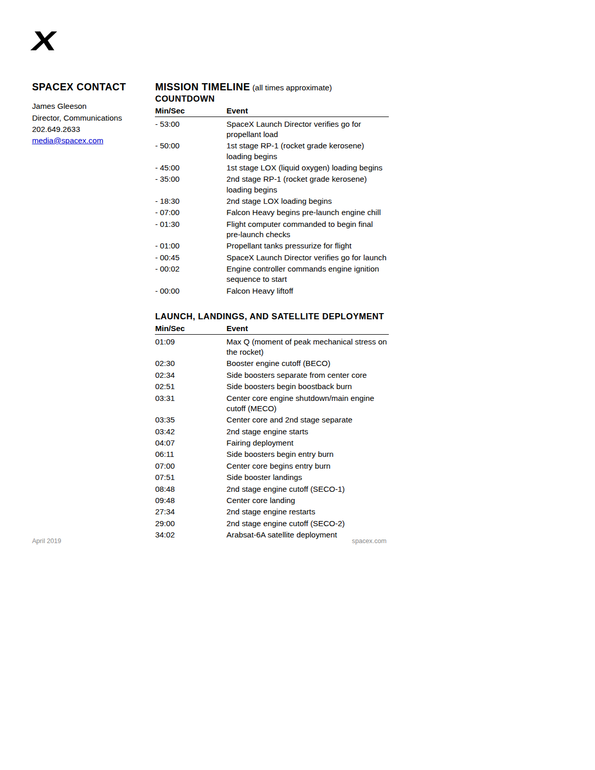X
SpaceX Contact
James Gleeson
Director, Communications
202.649.2633
media@spacex.com
Mission Timeline (all times approximate)
Countdown
| Min/Sec | Event |
| --- | --- |
| - 53:00 | SpaceX Launch Director verifies go for propellant load |
| - 50:00 | 1st stage RP-1 (rocket grade kerosene) loading begins |
| - 45:00 | 1st stage LOX (liquid oxygen) loading begins |
| - 35:00 | 2nd stage RP-1 (rocket grade kerosene) loading begins |
| - 18:30 | 2nd stage LOX loading begins |
| - 07:00 | Falcon Heavy begins pre-launch engine chill |
| - 01:30 | Flight computer commanded to begin final pre-launch checks |
| - 01:00 | Propellant tanks pressurize for flight |
| - 00:45 | SpaceX Launch Director verifies go for launch |
| - 00:02 | Engine controller commands engine ignition sequence to start |
| - 00:00 | Falcon Heavy liftoff |
Launch, Landings, and Satellite Deployment
| Min/Sec | Event |
| --- | --- |
| 01:09 | Max Q (moment of peak mechanical stress on the rocket) |
| 02:30 | Booster engine cutoff (BECO) |
| 02:34 | Side boosters separate from center core |
| 02:51 | Side boosters begin boostback burn |
| 03:31 | Center core engine shutdown/main engine cutoff (MECO) |
| 03:35 | Center core and 2nd stage separate |
| 03:42 | 2nd stage engine starts |
| 04:07 | Fairing deployment |
| 06:11 | Side boosters begin entry burn |
| 07:00 | Center core begins entry burn |
| 07:51 | Side booster landings |
| 08:48 | 2nd stage engine cutoff (SECO-1) |
| 09:48 | Center core landing |
| 27:34 | 2nd stage engine restarts |
| 29:00 | 2nd stage engine cutoff (SECO-2) |
| 34:02 | Arabsat-6A satellite deployment |
April 2019 spacex.com